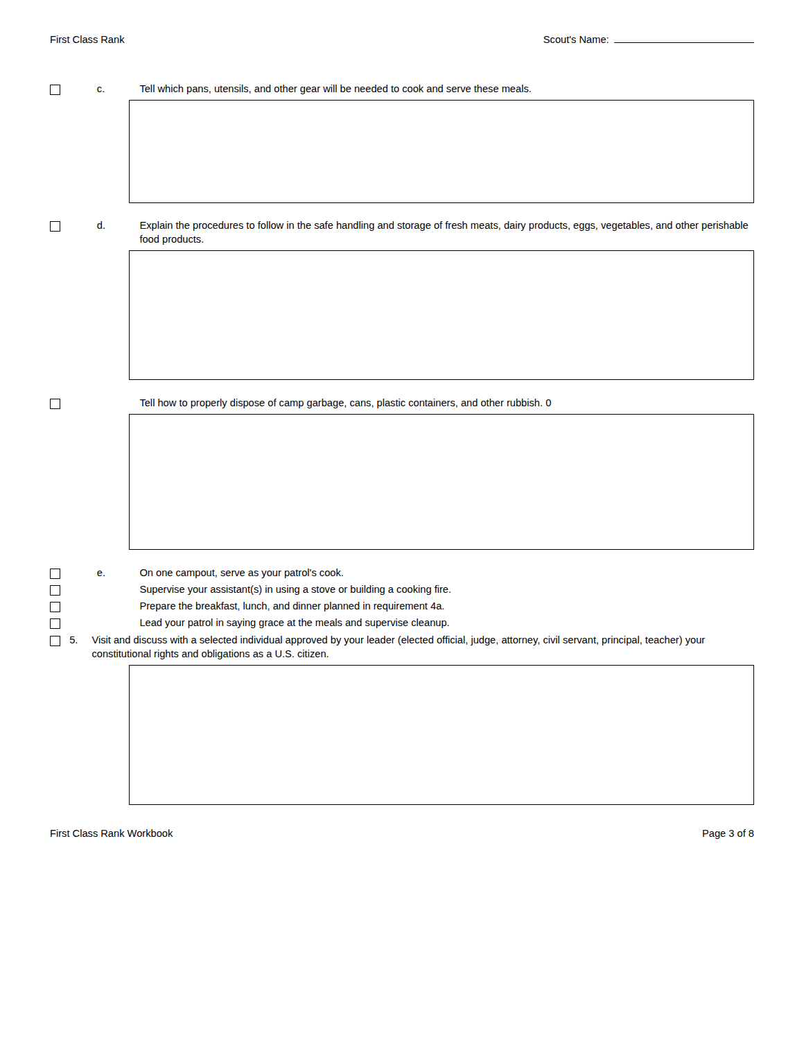First Class Rank
Scout's Name:
c.
Tell which pans, utensils, and other gear will be needed to cook and serve these meals.
d.
Explain the procedures to follow in the safe handling and storage of fresh meats, dairy products, eggs, vegetables, and other perishable food products.
Tell how to properly dispose of camp garbage, cans, plastic containers, and other rubbish. 0
e.
On one campout, serve as your patrol's cook.
Supervise your assistant(s) in using a stove or building a cooking fire.
Prepare the breakfast, lunch, and dinner planned in requirement 4a.
Lead your patrol in saying grace at the meals and supervise cleanup.
5.
Visit and discuss with a selected individual approved by your leader (elected official, judge, attorney, civil servant, principal, teacher) your constitutional rights and obligations as a U.S. citizen.
First Class Rank Workbook
Page 3 of 8